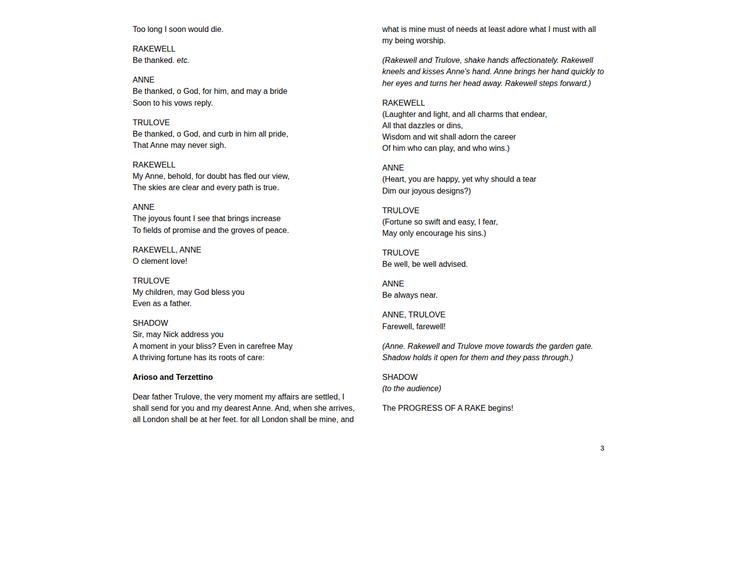Too long I soon would die.
RAKEWELL
Be thanked. etc.
ANNE
Be thanked, o God, for him, and may a bride
Soon to his vows reply.
TRULOVE
Be thanked, o God, and curb in him all pride,
That Anne may never sigh.
RAKEWELL
My Anne, behold, for doubt has fled our view,
The skies are clear and every path is true.
ANNE
The joyous fount I see that brings increase
To fields of promise and the groves of peace.
RAKEWELL, ANNE
O clement love!
TRULOVE
My children, may God bless you
Even as a father.
SHADOW
Sir, may Nick address you
A moment in your bliss? Even in carefree May
A thriving fortune has its roots of care:
Arioso and Terzettino
Dear father Trulove, the very moment my affairs are settled, I shall send for you and my dearest Anne. And, when she arrives, all London shall be at her feet. for all London shall be mine, and what is mine must of needs at least adore what I must with all my being worship.
(Rakewell and Trulove, shake hands affectionately. Rakewell kneels and kisses Anne's hand. Anne brings her hand quickly to her eyes and turns her head away. Rakewell steps forward.)
RAKEWELL
(Laughter and light, and all charms that endear,
All that dazzles or dins,
Wisdom and wit shall adorn the career
Of him who can play, and who wins.)
ANNE
(Heart, you are happy, yet why should a tear
Dim our joyous designs?)
TRULOVE
(Fortune so swift and easy, I fear,
May only encourage his sins.)
TRULOVE
Be well, be well advised.
ANNE
Be always near.
ANNE, TRULOVE
Farewell, farewell!
(Anne. Rakewell and Trulove move towards the garden gate. Shadow holds it open for them and they pass through.)
SHADOW
(to the audience)
The PROGRESS OF A RAKE begins!
3